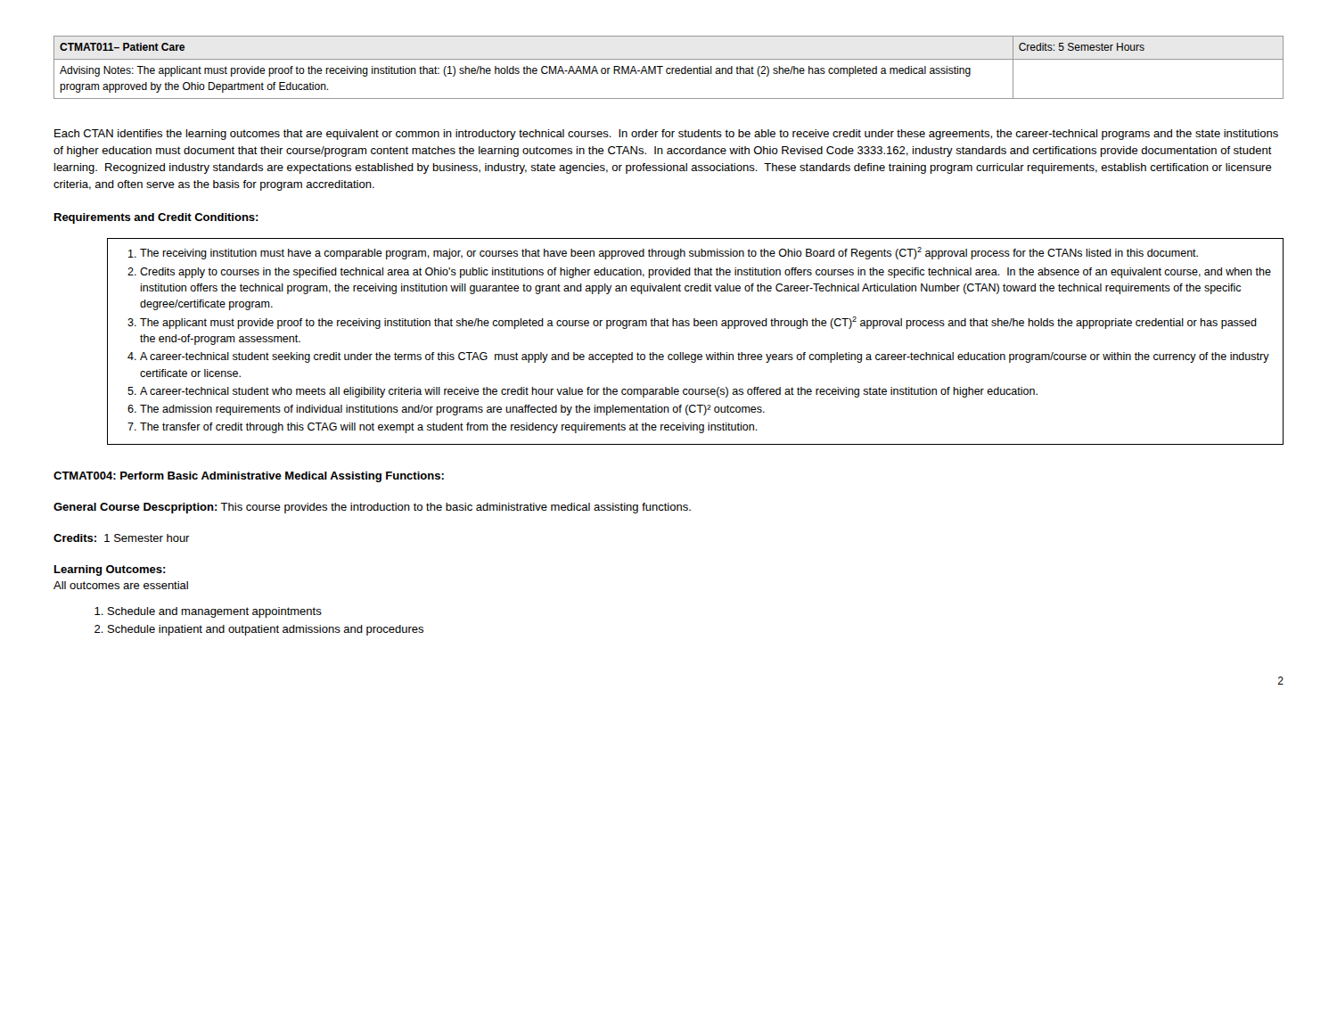| CTMAT011– Patient Care | Credits: 5 Semester Hours |
| Advising Notes: The applicant must provide proof to the receiving institution that: (1) she/he holds the CMA-AAMA or RMA-AMT credential and that (2) she/he has completed a medical assisting program approved by the Ohio Department of Education. | |
Each CTAN identifies the learning outcomes that are equivalent or common in introductory technical courses. In order for students to be able to receive credit under these agreements, the career-technical programs and the state institutions of higher education must document that their course/program content matches the learning outcomes in the CTANs. In accordance with Ohio Revised Code 3333.162, industry standards and certifications provide documentation of student learning. Recognized industry standards are expectations established by business, industry, state agencies, or professional associations. These standards define training program curricular requirements, establish certification or licensure criteria, and often serve as the basis for program accreditation.
Requirements and Credit Conditions:
The receiving institution must have a comparable program, major, or courses that have been approved through submission to the Ohio Board of Regents (CT)2 approval process for the CTANs listed in this document.
Credits apply to courses in the specified technical area at Ohio's public institutions of higher education, provided that the institution offers courses in the specific technical area. In the absence of an equivalent course, and when the institution offers the technical program, the receiving institution will guarantee to grant and apply an equivalent credit value of the Career-Technical Articulation Number (CTAN) toward the technical requirements of the specific degree/certificate program.
The applicant must provide proof to the receiving institution that she/he completed a course or program that has been approved through the (CT)2 approval process and that she/he holds the appropriate credential or has passed the end-of-program assessment.
A career-technical student seeking credit under the terms of this CTAG must apply and be accepted to the college within three years of completing a career-technical education program/course or within the currency of the industry certificate or license.
A career-technical student who meets all eligibility criteria will receive the credit hour value for the comparable course(s) as offered at the receiving state institution of higher education.
The admission requirements of individual institutions and/or programs are unaffected by the implementation of (CT)² outcomes.
The transfer of credit through this CTAG will not exempt a student from the residency requirements at the receiving institution.
CTMAT004: Perform Basic Administrative Medical Assisting Functions:
General Course Descpription: This course provides the introduction to the basic administrative medical assisting functions.
Credits: 1 Semester hour
Learning Outcomes:
All outcomes are essential
Schedule and management appointments
Schedule inpatient and outpatient admissions and procedures
2